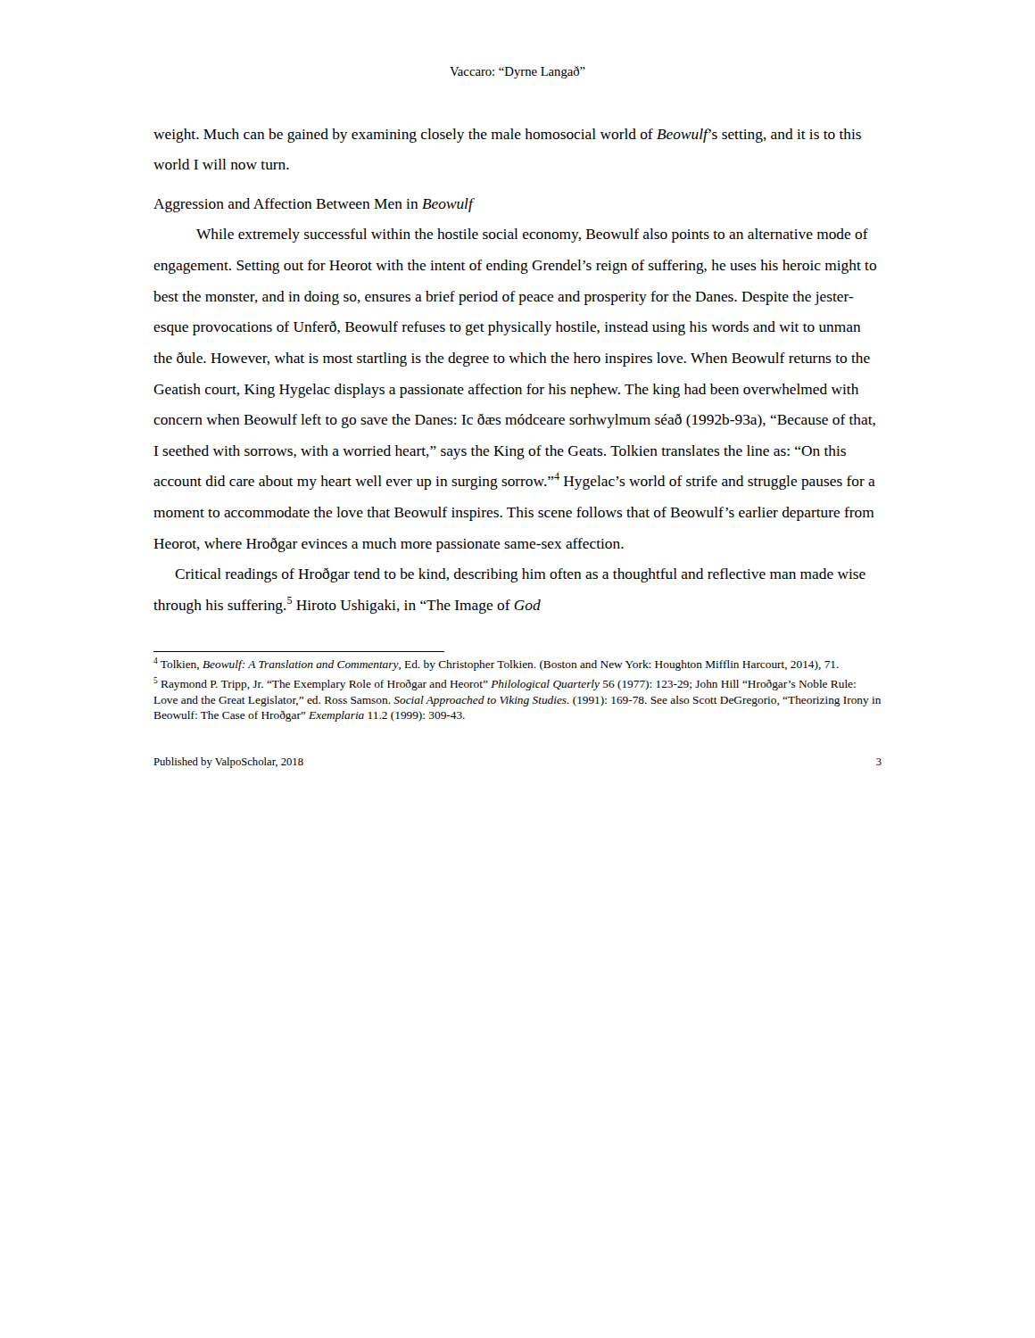Vaccaro: “Dyrne Langað”
weight. Much can be gained by examining closely the male homosocial world of Beowulf’s setting, and it is to this world I will now turn.
Aggression and Affection Between Men in Beowulf
While extremely successful within the hostile social economy, Beowulf also points to an alternative mode of engagement. Setting out for Heorot with the intent of ending Grendel’s reign of suffering, he uses his heroic might to best the monster, and in doing so, ensures a brief period of peace and prosperity for the Danes. Despite the jester-esque provocations of Unferð, Beowulf refuses to get physically hostile, instead using his words and wit to unman the ðule. However, what is most startling is the degree to which the hero inspires love. When Beowulf returns to the Geatish court, King Hygelac displays a passionate affection for his nephew. The king had been overwhelmed with concern when Beowulf left to go save the Danes: Ic ðæs módceare sorhwylmum séað (1992b-93a), “Because of that, I seethed with sorrows, with a worried heart,” says the King of the Geats. Tolkien translates the line as: “On this account did care about my heart well ever up in surging sorrow.”4 Hygelac’s world of strife and struggle pauses for a moment to accommodate the love that Beowulf inspires. This scene follows that of Beowulf’s earlier departure from Heorot, where Hroðgar evinces a much more passionate same-sex affection.
Critical readings of Hroðgar tend to be kind, describing him often as a thoughtful and reflective man made wise through his suffering.5 Hiroto Ushigaki, in “The Image of God
4 Tolkien, Beowulf: A Translation and Commentary, Ed. by Christopher Tolkien. (Boston and New York: Houghton Mifflin Harcourt, 2014), 71.
5 Raymond P. Tripp, Jr. “The Exemplary Role of Hroðgar and Heorot” Philological Quarterly 56 (1977): 123-29; John Hill “Hroðgar’s Noble Rule: Love and the Great Legislator,” ed. Ross Samson. Social Approached to Viking Studies. (1991): 169-78. See also Scott DeGregorio, “Theorizing Irony in Beowulf: The Case of Hroðgar” Exemplaria 11.2 (1999): 309-43.
Published by ValpoScholar, 2018
3